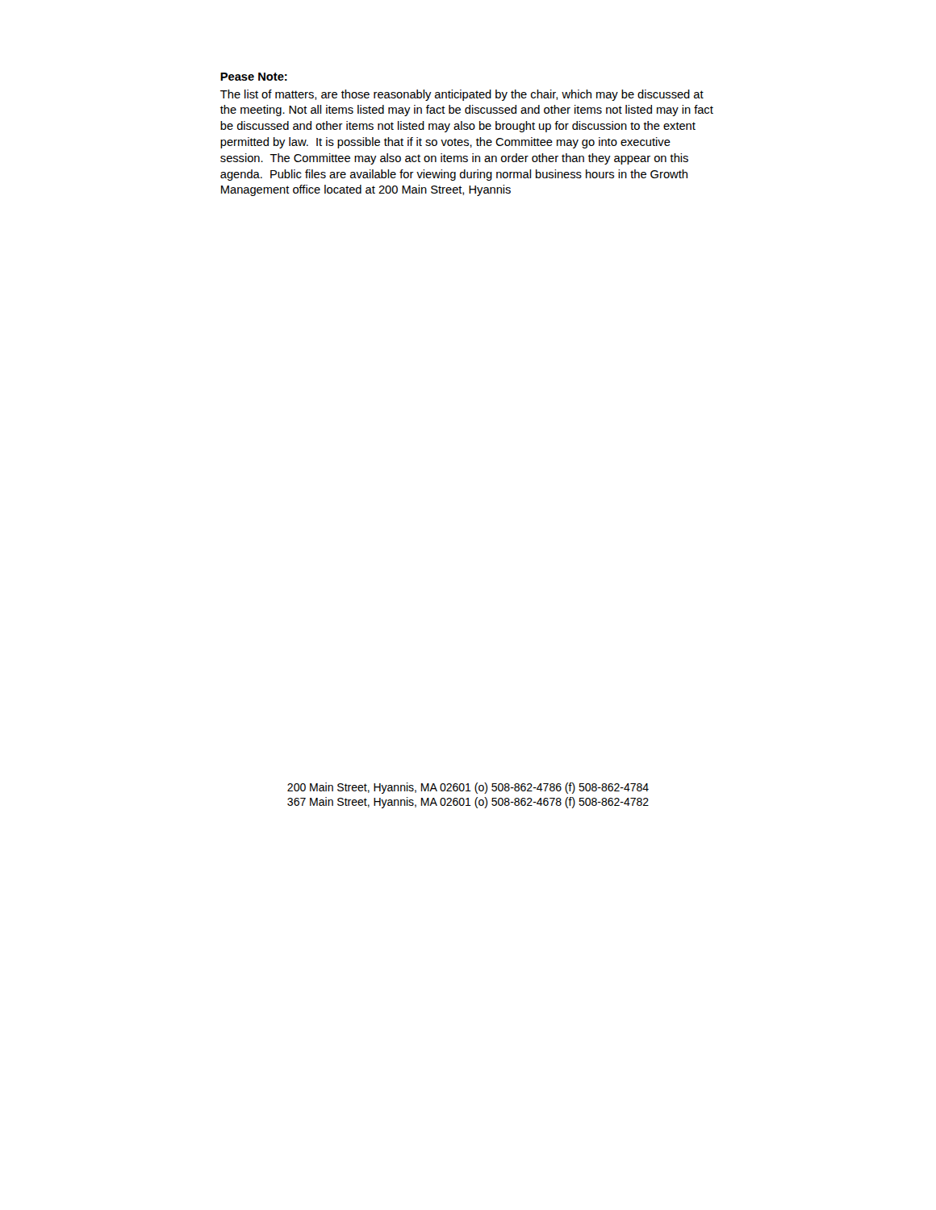Pease Note:
The list of matters, are those reasonably anticipated by the chair, which may be discussed at the meeting. Not all items listed may in fact be discussed and other items not listed may in fact be discussed and other items not listed may also be brought up for discussion to the extent permitted by law. It is possible that if it so votes, the Committee may go into executive session. The Committee may also act on items in an order other than they appear on this agenda. Public files are available for viewing during normal business hours in the Growth Management office located at 200 Main Street, Hyannis
200 Main Street, Hyannis, MA 02601 (o) 508-862-4786 (f) 508-862-4784
367 Main Street, Hyannis, MA 02601 (o) 508-862-4678 (f) 508-862-4782